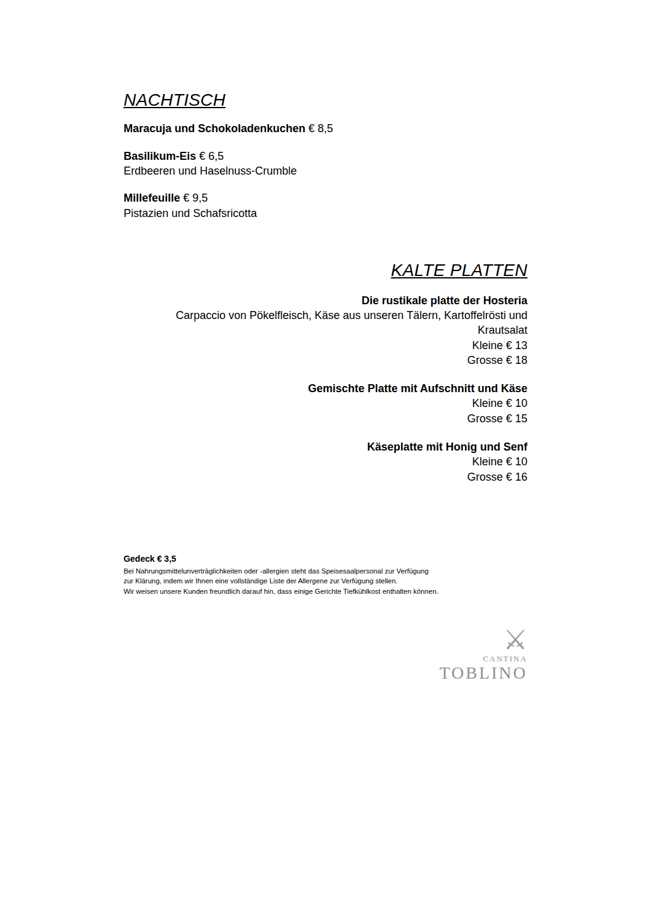NACHTISCH
Maracuja und Schokoladenkuchen € 8,5
Basilikum-Eis € 6,5
Erdbeeren und Haselnuss-Crumble
Millefeuille € 9,5
Pistazien und Schafsricotta
KALTE PLATTEN
Die rustikale platte der Hosteria Carpaccio von Pökelfleisch, Käse aus unseren Tälern, Kartoffelrösti und Krautsalat Kleine € 13
Grosse € 18
Gemischte Platte mit Aufschnitt und Käse Kleine € 10
Grosse € 15
Käseplatte mit Honig und Senf Kleine € 10
Grosse € 16
Gedeck € 3,5
Bei Nahrungsmittelunverträglichkeiten oder -allergien steht das Speisesaalpersonal zur Verfügung
zur Klärung, indem wir Ihnen eine vollständige Liste der Allergene zur Verfügung stellen.
Wir weisen unsere Kunden freundlich darauf hin, dass einige Gerichte Tiefkühlkost enthalten können.
⚔ CANTINA TOBLINO